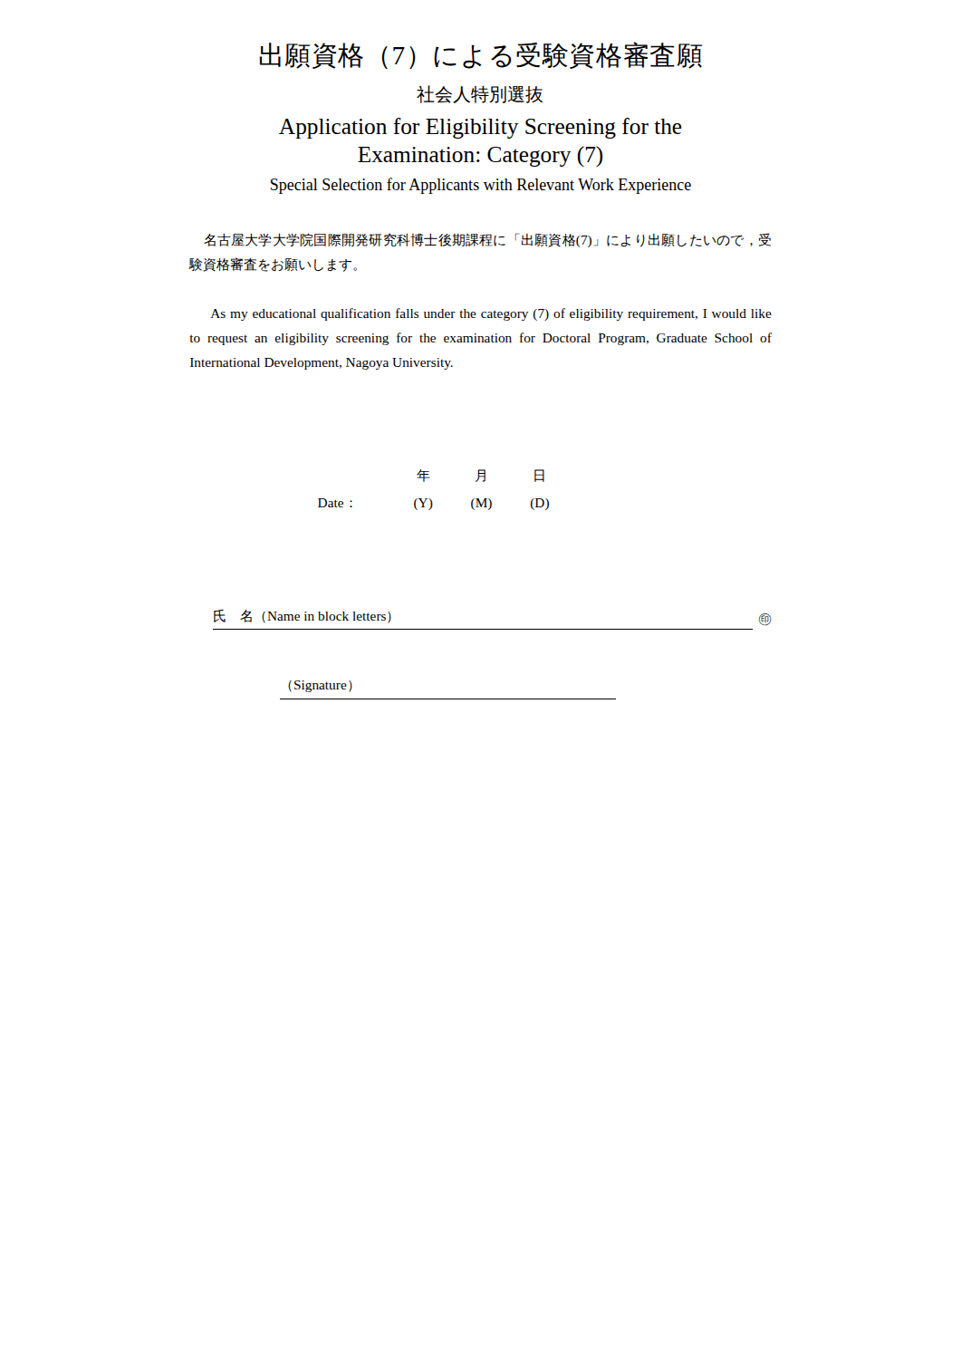出願資格（7）による受験資格審査願
社会人特別選抜
Application for Eligibility Screening for the
Examination: Category (7)
Special Selection for Applicants with Relevant Work Experience
名古屋大学大学院国際開発研究科博士後期課程に「出願資格(7)」により出願したいので，受験資格審査をお願いします。
As my educational qualification falls under the category (7) of eligibility requirement, I would like to request an eligibility screening for the examination for Doctoral Program, Graduate School of International Development, Nagoya University.
年 月 日
Date： (Y) (M) (D)
氏　名（Name in block letters） ㊞
（Signature）